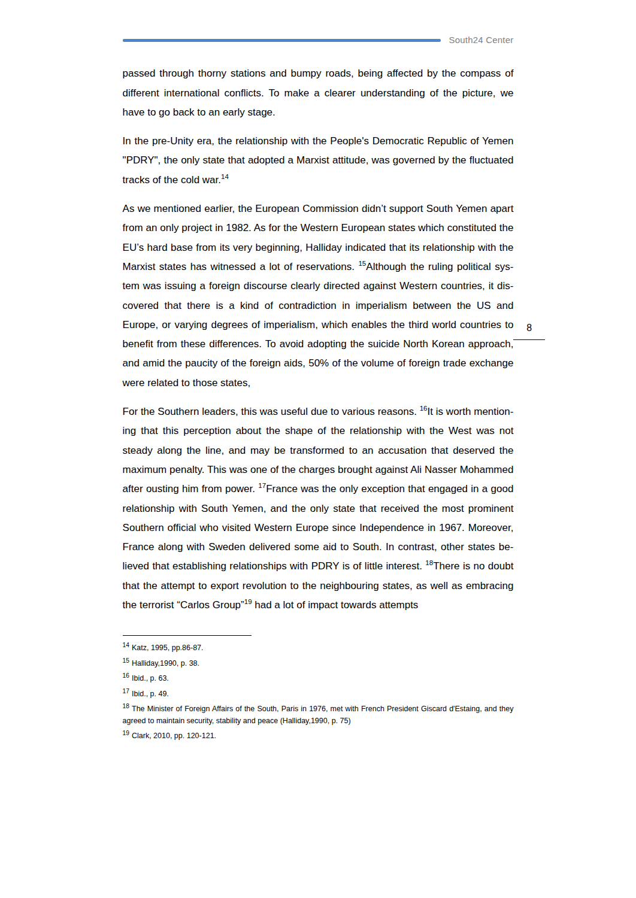South24 Center
8
passed through thorny stations and bumpy roads, being affected by the compass of different international conflicts. To make a clearer understanding of the picture, we have to go back to an early stage.
In the pre-Unity era, the relationship with the People's Democratic Republic of Yemen "PDRY", the only state that adopted a Marxist attitude, was governed by the fluctuated tracks of the cold war.14
As we mentioned earlier, the European Commission didn’t support South Yemen apart from an only project in 1982. As for the Western European states which constituted the EU’s hard base from its very beginning, Halliday indicated that its relationship with the Marxist states has witnessed a lot of reservations. 15Although the ruling political system was issuing a foreign discourse clearly directed against Western countries, it discovered that there is a kind of contradiction in imperialism between the US and Europe, or varying degrees of imperialism, which enables the third world countries to benefit from these differences. To avoid adopting the suicide North Korean approach, and amid the paucity of the foreign aids, 50% of the volume of foreign trade exchange were related to those states,
For the Southern leaders, this was useful due to various reasons. 16It is worth mentioning that this perception about the shape of the relationship with the West was not steady along the line, and may be transformed to an accusation that deserved the maximum penalty. This was one of the charges brought against Ali Nasser Mohammed after ousting him from power. 17France was the only exception that engaged in a good relationship with South Yemen, and the only state that received the most prominent Southern official who visited Western Europe since Independence in 1967. Moreover, France along with Sweden delivered some aid to South. In contrast, other states believed that establishing relationships with PDRY is of little interest. 18There is no doubt that the attempt to export revolution to the neighbouring states, as well as embracing the terrorist “Carlos Group”19 had a lot of impact towards attempts
14 Katz, 1995, pp.86-87.
15 Halliday,1990, p. 38.
16 Ibid., p. 63.
17 Ibid., p. 49.
18 The Minister of Foreign Affairs of the South, Paris in 1976, met with French President Giscard d'Estaing, and they agreed to maintain security, stability and peace (Halliday,1990, p. 75)
19 Clark, 2010, pp. 120-121.